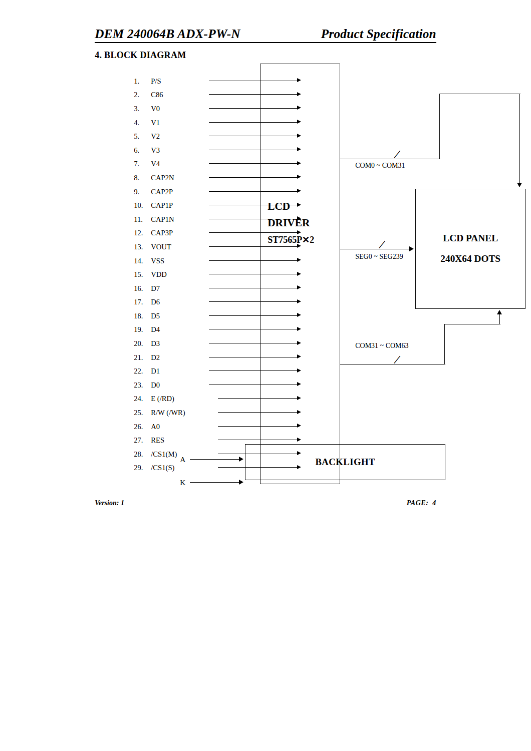DEM 240064B ADX-PW-N Product Specification
4. BLOCK DIAGRAM
1. P/S
2. C86
3. V0
4. V1
5. V2
6. V3
7. V4
8. CAP2N
9. CAP2P
10. CAP1P
11. CAP1N
12. CAP3P
13. VOUT
14. VSS
15. VDD
16. D7
17. D6
18. D5
19. D4
20. D3
21. D2
22. D1
23. D0
24. E (/RD)
25. R/W (/WR)
26. A0
27. RES
28./CS1(M)
29./CS1(S)
LCD
DRIVER
ST7565P✕2
LCD PANEL
240X64 DOTS
/
COM0 ~ COM31
/
SEG0 ~ SEG239
/
COM31 ~ COM63
BACKLIGHT
A
K
Version: 1 PAGE: 4